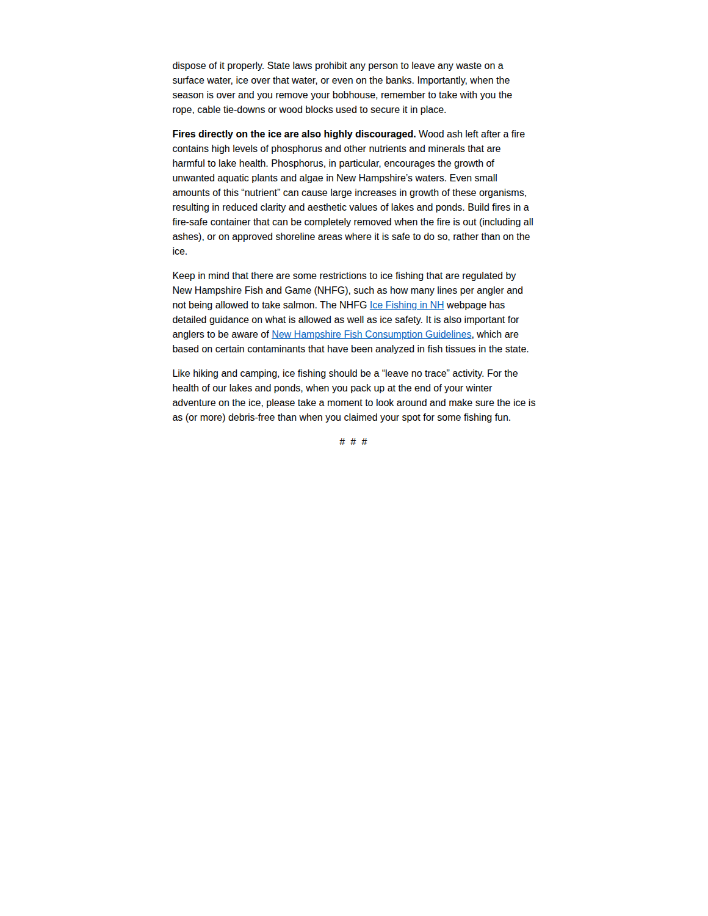dispose of it properly. State laws prohibit any person to leave any waste on a surface water, ice over that water, or even on the banks. Importantly, when the season is over and you remove your bobhouse, remember to take with you the rope, cable tie-downs or wood blocks used to secure it in place.
Fires directly on the ice are also highly discouraged. Wood ash left after a fire contains high levels of phosphorus and other nutrients and minerals that are harmful to lake health. Phosphorus, in particular, encourages the growth of unwanted aquatic plants and algae in New Hampshire’s waters. Even small amounts of this “nutrient” can cause large increases in growth of these organisms, resulting in reduced clarity and aesthetic values of lakes and ponds. Build fires in a fire-safe container that can be completely removed when the fire is out (including all ashes), or on approved shoreline areas where it is safe to do so, rather than on the ice.
Keep in mind that there are some restrictions to ice fishing that are regulated by New Hampshire Fish and Game (NHFG), such as how many lines per angler and not being allowed to take salmon. The NHFG Ice Fishing in NH webpage has detailed guidance on what is allowed as well as ice safety. It is also important for anglers to be aware of New Hampshire Fish Consumption Guidelines, which are based on certain contaminants that have been analyzed in fish tissues in the state.
Like hiking and camping, ice fishing should be a “leave no trace” activity. For the health of our lakes and ponds, when you pack up at the end of your winter adventure on the ice, please take a moment to look around and make sure the ice is as (or more) debris-free than when you claimed your spot for some fishing fun.
# # #